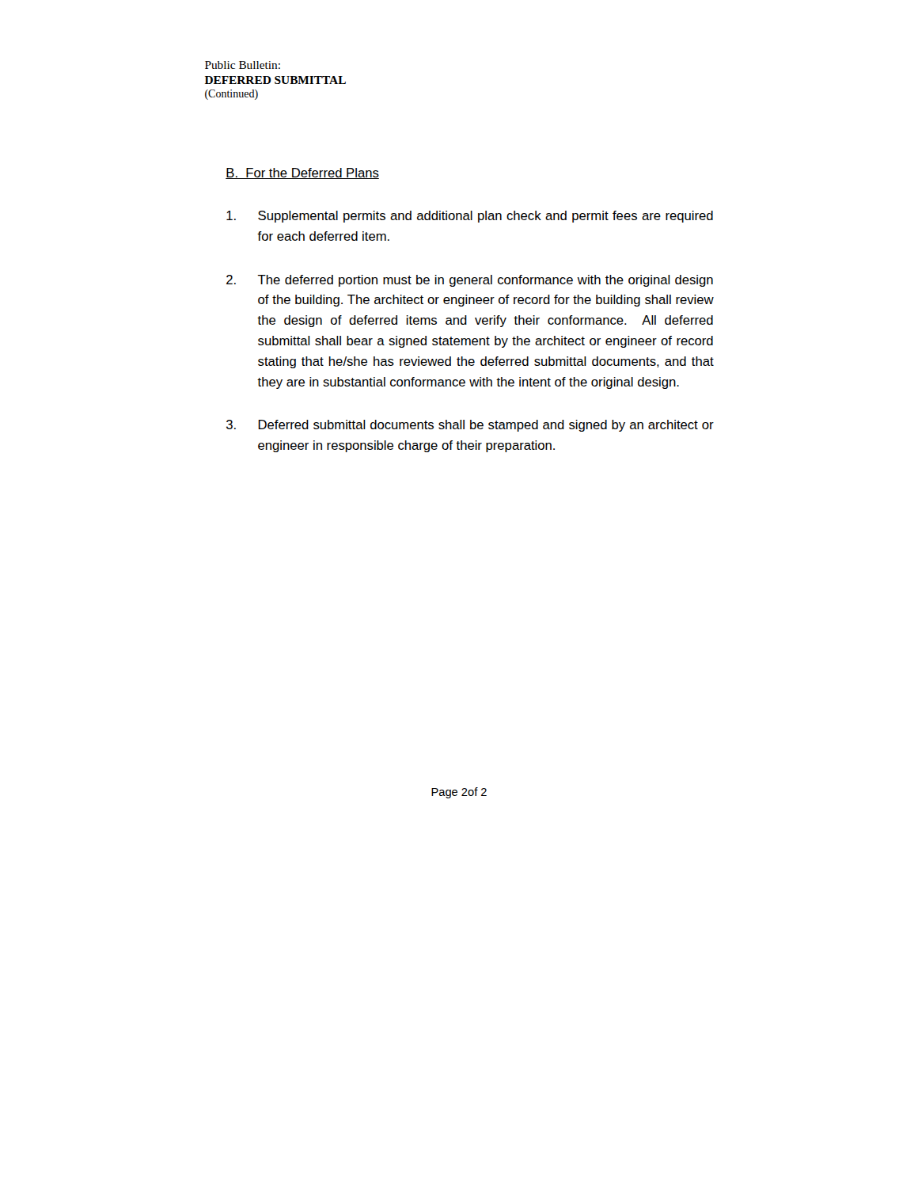Public Bulletin:
DEFERRED SUBMITTAL
(Continued)
B. For the Deferred Plans
1. Supplemental permits and additional plan check and permit fees are required for each deferred item.
2. The deferred portion must be in general conformance with the original design of the building. The architect or engineer of record for the building shall review the design of deferred items and verify their conformance. All deferred submittal shall bear a signed statement by the architect or engineer of record stating that he/she has reviewed the deferred submittal documents, and that they are in substantial conformance with the intent of the original design.
3. Deferred submittal documents shall be stamped and signed by an architect or engineer in responsible charge of their preparation.
Page 2of 2